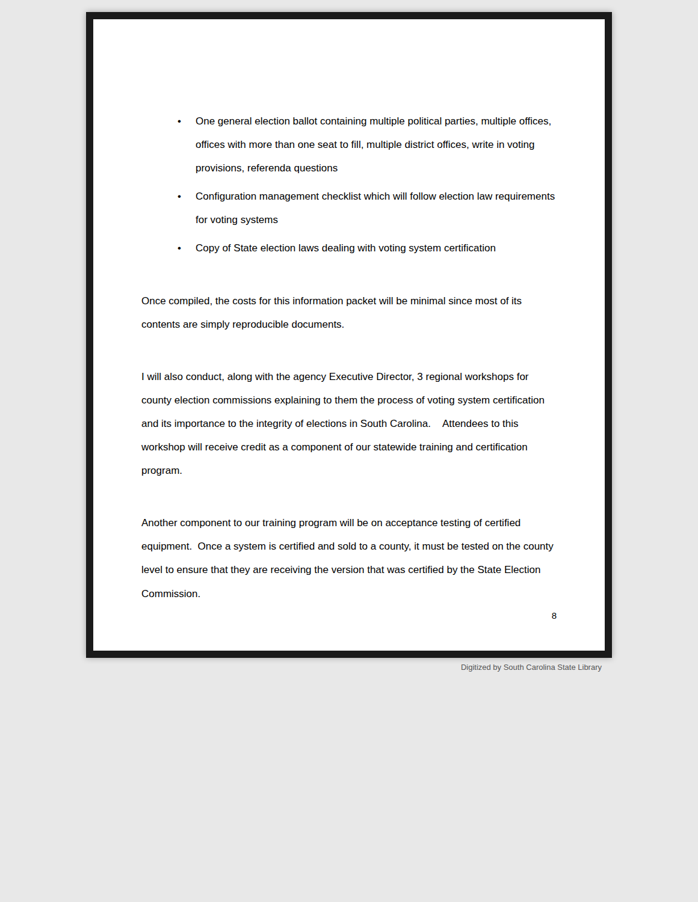One general election ballot containing multiple political parties, multiple offices, offices with more than one seat to fill, multiple district offices, write in voting provisions, referenda questions
Configuration management checklist which will follow election law requirements for voting systems
Copy of State election laws dealing with voting system certification
Once compiled, the costs for this information packet will be minimal since most of its contents are simply reproducible documents.
I will also conduct, along with the agency Executive Director, 3 regional workshops for county election commissions explaining to them the process of voting system certification and its importance to the integrity of elections in South Carolina. Attendees to this workshop will receive credit as a component of our statewide training and certification program.
Another component to our training program will be on acceptance testing of certified equipment. Once a system is certified and sold to a county, it must be tested on the county level to ensure that they are receiving the version that was certified by the State Election Commission.
8
Digitized by South Carolina State Library